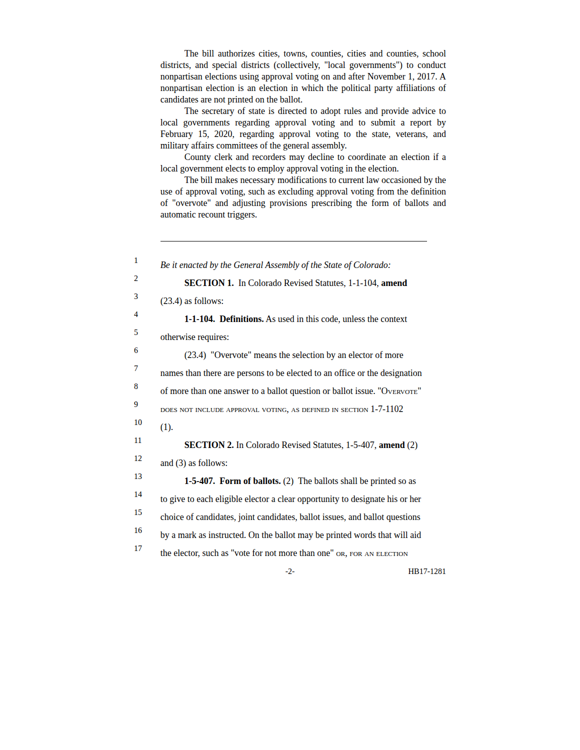The bill authorizes cities, towns, counties, cities and counties, school districts, and special districts (collectively, "local governments") to conduct nonpartisan elections using approval voting on and after November 1, 2017. A nonpartisan election is an election in which the political party affiliations of candidates are not printed on the ballot.
The secretary of state is directed to adopt rules and provide advice to local governments regarding approval voting and to submit a report by February 15, 2020, regarding approval voting to the state, veterans, and military affairs committees of the general assembly.
County clerk and recorders may decline to coordinate an election if a local government elects to employ approval voting in the election.
The bill makes necessary modifications to current law occasioned by the use of approval voting, such as excluding approval voting from the definition of "overvote" and adjusting provisions prescribing the form of ballots and automatic recount triggers.
| 1 | Be it enacted by the General Assembly of the State of Colorado: |
| 2 | SECTION 1. In Colorado Revised Statutes, 1-1-104, amend |
| 3 | (23.4) as follows: |
| 4 | 1-1-104. Definitions. As used in this code, unless the context |
| 5 | otherwise requires: |
| 6 | (23.4) "Overvote" means the selection by an elector of more |
| 7 | names than there are persons to be elected to an office or the designation |
| 8 | of more than one answer to a ballot question or ballot issue. " Overvote " |
| 9 | does not include approval voting, as defined in section 1-7-1102 |
| 10 | (1). |
| 11 | SECTION 2. In Colorado Revised Statutes, 1-5-407, amend (2) |
| 12 | and (3) as follows: |
| 13 | 1-5-407. Form of ballots. (2) The ballots shall be printed so as |
| 14 | to give to each eligible elector a clear opportunity to designate his or her |
| 15 | choice of candidates, joint candidates, ballot issues, and ballot questions |
| 16 | by a mark as instructed. On the ballot may be printed words that will aid |
| 17 | the elector, such as "vote for not more than one" or, for an election |
-2-
HB17-1281